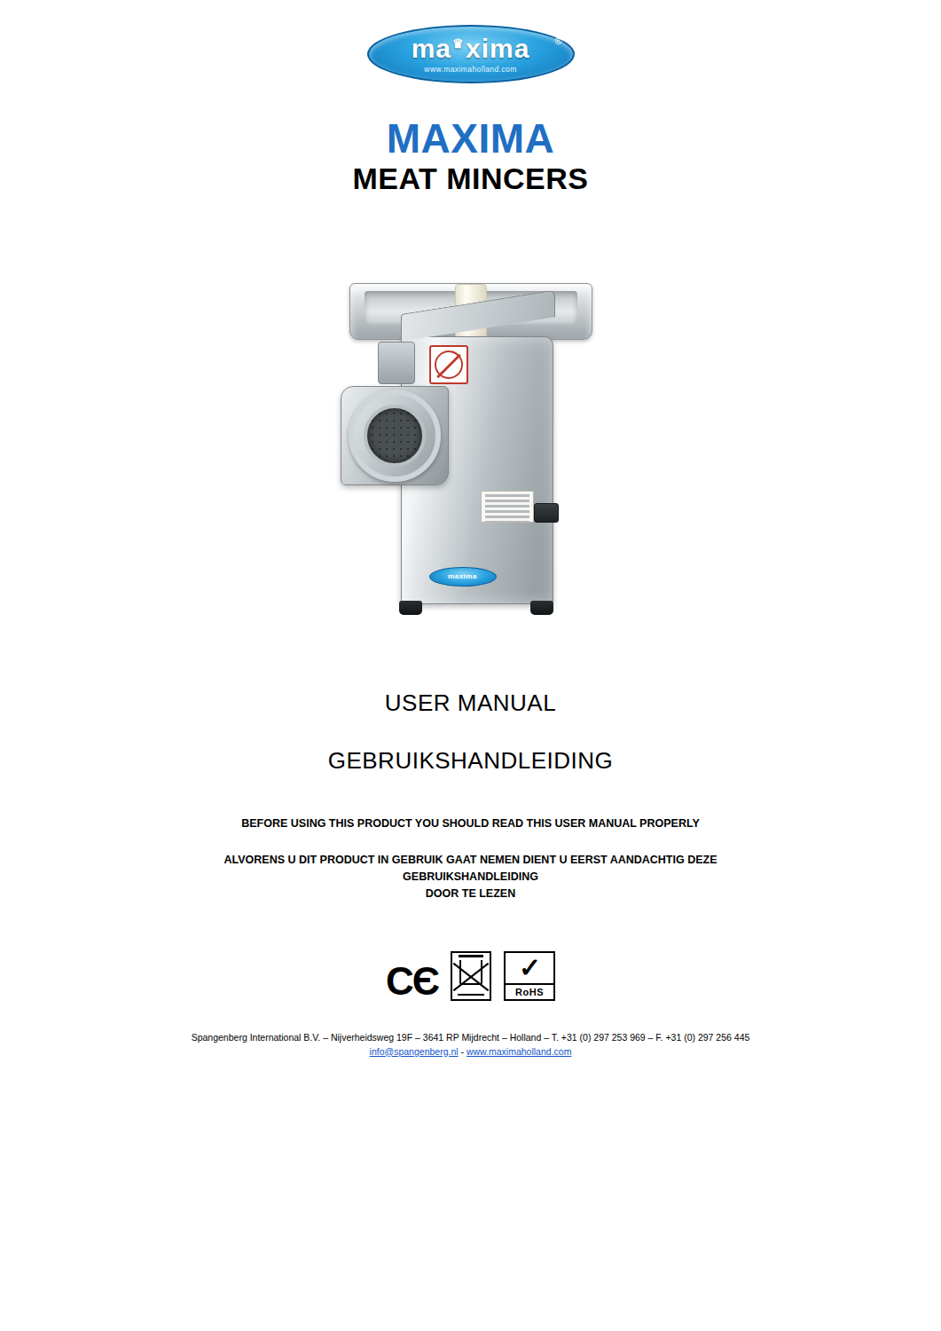ma♛xima ® www.maximaholland.com
MAXIMA
MEAT MINCERS
maxima
USER MANUAL
GEBRUIKSHANDLEIDING
BEFORE USING THIS PRODUCT YOU SHOULD READ THIS USER MANUAL PROPERLY
ALVORENS U DIT PRODUCT IN GEBRUIK GAAT NEMEN DIENT U EERST AANDACHTIG DEZE GEBRUIKSHANDLEIDING
DOOR TE LEZEN
CЄ ✓ RoHS
Spangenberg International B.V. – Nijverheidsweg 19F – 3641 RP Mijdrecht – Holland – T. +31 (0) 297 253 969 – F. +31 (0) 297 256 445
info@spangenberg.nl - www.maximaholland.com